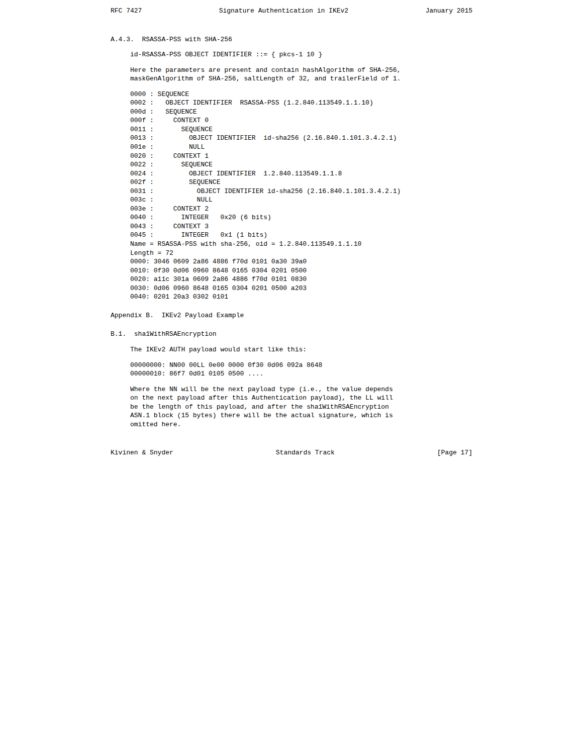RFC 7427 Signature Authentication in IKEv2 January 2015
A.4.3. RSASSA-PSS with SHA-256
id-RSASSA-PSS OBJECT IDENTIFIER ::= { pkcs-1 10 }
Here the parameters are present and contain hashAlgorithm of SHA-256,
maskGenAlgorithm of SHA-256, saltLength of 32, and trailerField of 1.
0000 : SEQUENCE
0002 :   OBJECT IDENTIFIER  RSASSA-PSS (1.2.840.113549.1.1.10)
000d :   SEQUENCE
000f :     CONTEXT 0
0011 :       SEQUENCE
0013 :         OBJECT IDENTIFIER  id-sha256 (2.16.840.1.101.3.4.2.1)
001e :         NULL
0020 :     CONTEXT 1
0022 :       SEQUENCE
0024 :         OBJECT IDENTIFIER  1.2.840.113549.1.1.8
002f :         SEQUENCE
0031 :           OBJECT IDENTIFIER id-sha256 (2.16.840.1.101.3.4.2.1)
003c :           NULL
003e :     CONTEXT 2
0040 :       INTEGER   0x20 (6 bits)
0043 :     CONTEXT 3
0045 :       INTEGER   0x1 (1 bits)
Name = RSASSA-PSS with sha-256, oid = 1.2.840.113549.1.1.10
Length = 72
0000: 3046 0609 2a86 4886 f70d 0101 0a30 39a0
0010: 0f30 0d06 0960 8648 0165 0304 0201 0500
0020: a11c 301a 0609 2a86 4886 f70d 0101 0830
0030: 0d06 0960 8648 0165 0304 0201 0500 a203
0040: 0201 20a3 0302 0101
Appendix B. IKEv2 Payload Example
B.1. sha1WithRSAEncryption
The IKEv2 AUTH payload would start like this:
00000000: NN00 00LL 0e00 0000 0f30 0d06 092a 8648
00000010: 86f7 0d01 0105 0500 ....
Where the NN will be the next payload type (i.e., the value depends
on the next payload after this Authentication payload), the LL will
be the length of this payload, and after the sha1WithRSAEncryption
ASN.1 block (15 bytes) there will be the actual signature, which is
omitted here.
Kivinen & Snyder Standards Track [Page 17]